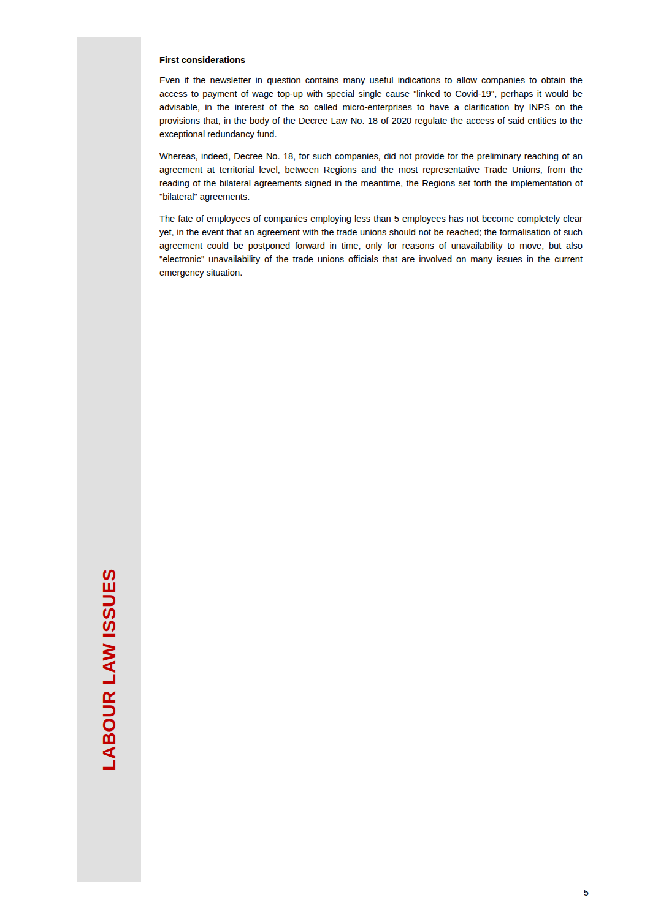LABOUR LAW ISSUES
First considerations
Even if the newsletter in question contains many useful indications to allow companies to obtain the access to payment of wage top-up with special single cause "linked to Covid-19", perhaps it would be advisable, in the interest of the so called micro-enterprises to have a clarification by INPS on the provisions that, in the body of the Decree Law No. 18 of 2020 regulate the access of said entities to the exceptional redundancy fund.
Whereas, indeed, Decree No. 18, for such companies, did not provide for the preliminary reaching of an agreement at territorial level, between Regions and the most representative Trade Unions, from the reading of the bilateral agreements signed in the meantime, the Regions set forth the implementation of "bilateral" agreements.
The fate of employees of companies employing less than 5 employees has not become completely clear yet, in the event that an agreement with the trade unions should not be reached; the formalisation of such agreement could be postponed forward in time, only for reasons of unavailability to move, but also "electronic" unavailability of the trade unions officials that are involved on many issues in the current emergency situation.
5